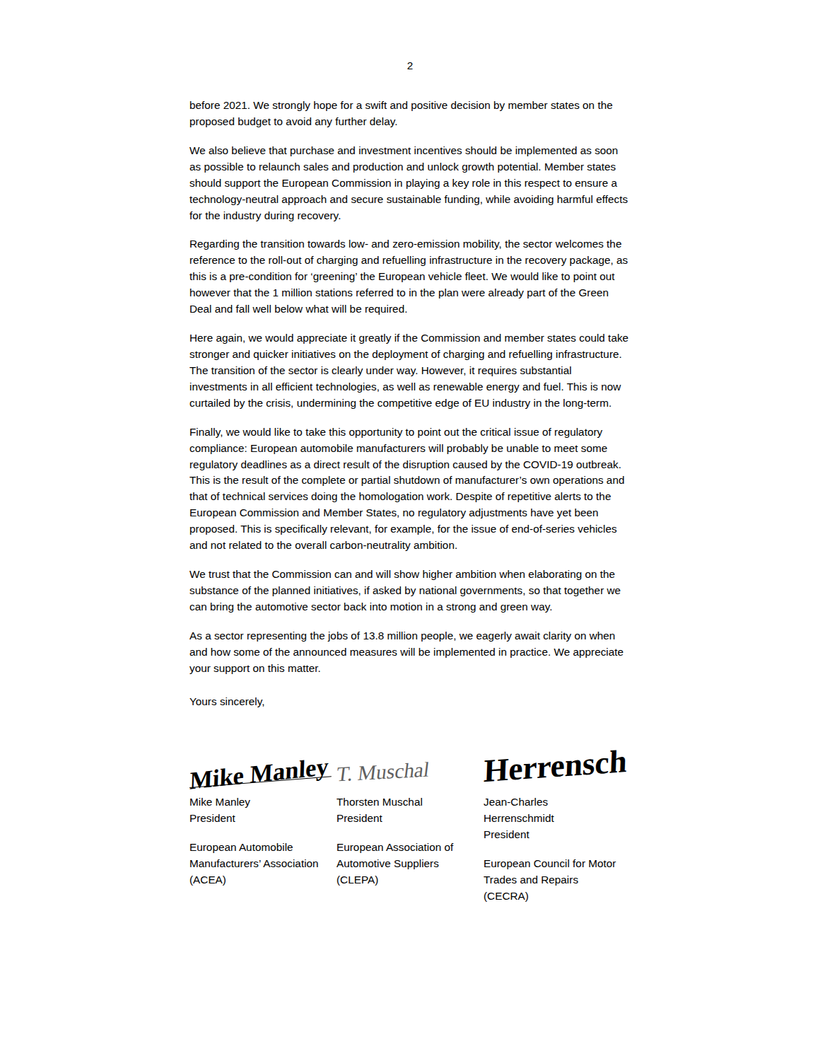2
before 2021. We strongly hope for a swift and positive decision by member states on the proposed budget to avoid any further delay.
We also believe that purchase and investment incentives should be implemented as soon as possible to relaunch sales and production and unlock growth potential. Member states should support the European Commission in playing a key role in this respect to ensure a technology-neutral approach and secure sustainable funding, while avoiding harmful effects for the industry during recovery.
Regarding the transition towards low- and zero-emission mobility, the sector welcomes the reference to the roll-out of charging and refuelling infrastructure in the recovery package, as this is a pre-condition for ‘greening’ the European vehicle fleet. We would like to point out however that the 1 million stations referred to in the plan were already part of the Green Deal and fall well below what will be required.
Here again, we would appreciate it greatly if the Commission and member states could take stronger and quicker initiatives on the deployment of charging and refuelling infrastructure. The transition of the sector is clearly under way. However, it requires substantial investments in all efficient technologies, as well as renewable energy and fuel. This is now curtailed by the crisis, undermining the competitive edge of EU industry in the long-term.
Finally, we would like to take this opportunity to point out the critical issue of regulatory compliance: European automobile manufacturers will probably be unable to meet some regulatory deadlines as a direct result of the disruption caused by the COVID-19 outbreak. This is the result of the complete or partial shutdown of manufacturer’s own operations and that of technical services doing the homologation work. Despite of repetitive alerts to the European Commission and Member States, no regulatory adjustments have yet been proposed. This is specifically relevant, for example, for the issue of end-of-series vehicles and not related to the overall carbon-neutrality ambition.
We trust that the Commission can and will show higher ambition when elaborating on the substance of the planned initiatives, if asked by national governments, so that together we can bring the automotive sector back into motion in a strong and green way.
As a sector representing the jobs of 13.8 million people, we eagerly await clarity on when and how some of the announced measures will be implemented in practice. We appreciate your support on this matter.
Yours sincerely,
| Mike Manley | T. Muschal | Herrensch |
| Mike Manley President European Automobile Manufacturers’ Association (ACEA) | Thorsten Muschal President European Association of Automotive Suppliers (CLEPA) | Jean-Charles Herrenschmidt President European Council for Motor Trades and Repairs (CECRA) |